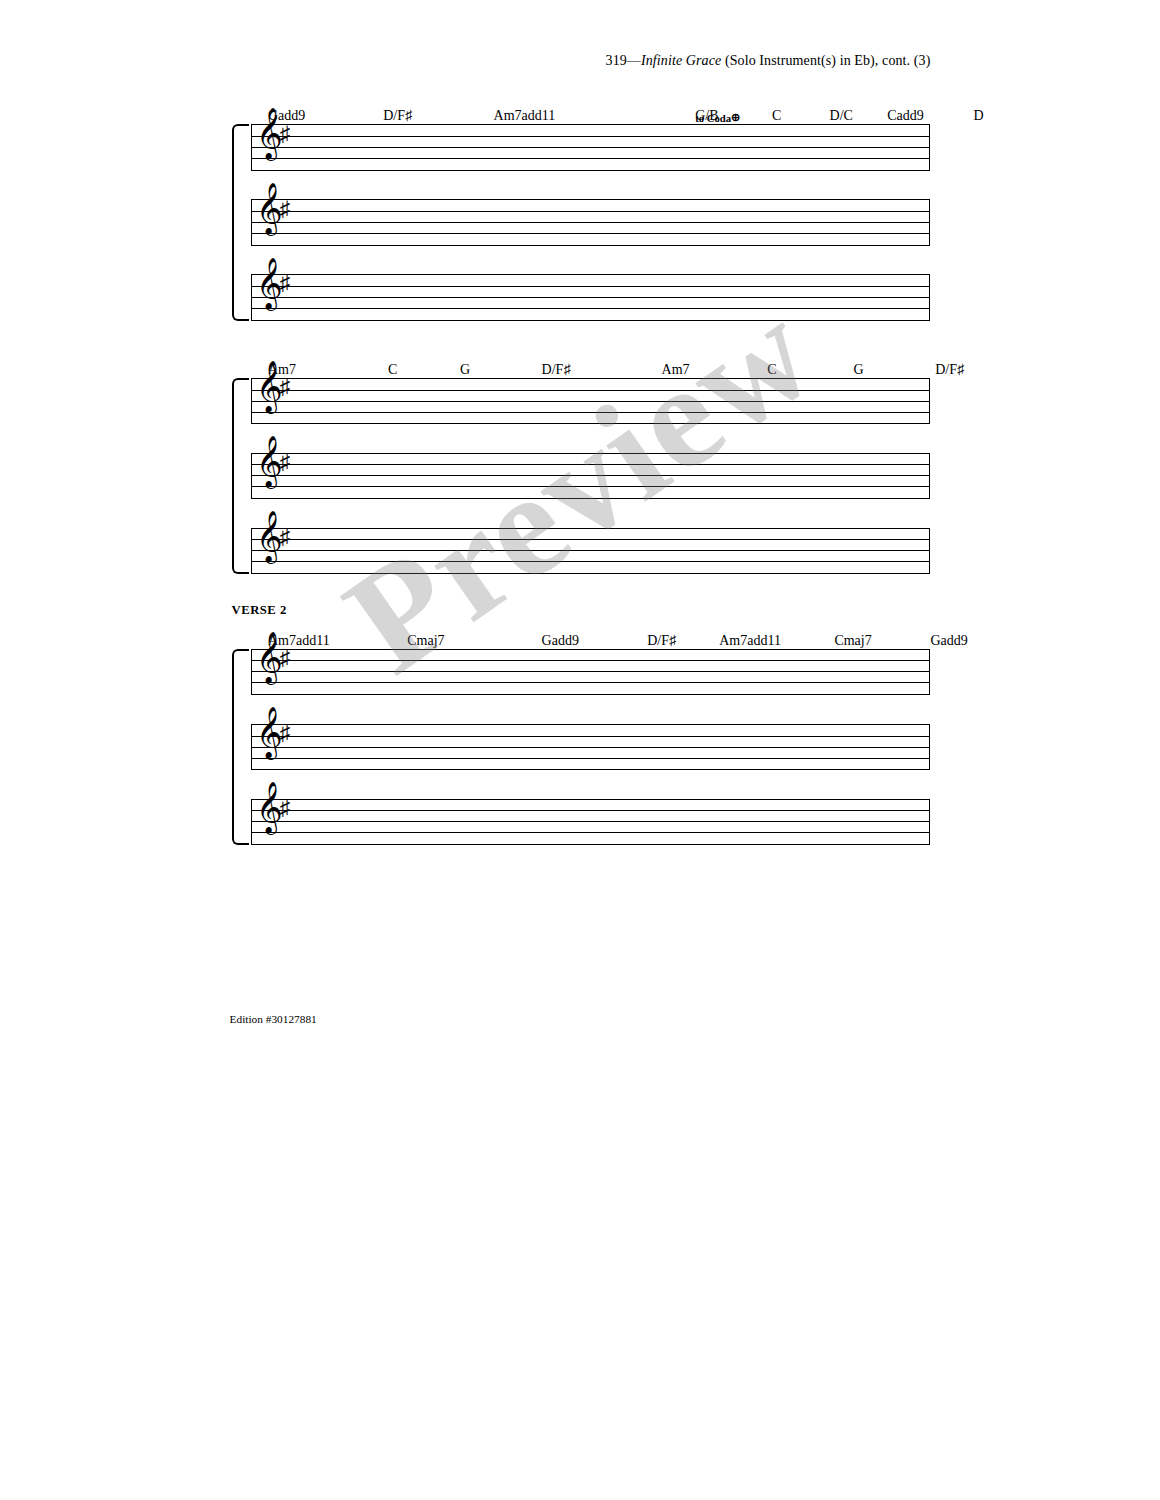319—Infinite Grace (Solo Instrument(s) in Eb), cont. (3)
Preview
Gadd9 D/F♯ Am7add11 G/B C D/C Cadd9 D to Coda ⊕
𝄞 ♯
𝄞 ♯
𝄞 ♯
Am7 C G D/F♯ Am7 C G D/F♯
𝄞 ♯
𝄞 ♯
𝄞 ♯
VERSE 2
Am7add11 Cmaj7 Gadd9 D/F♯ Am7add11 Cmaj7 Gadd9 D/F♯
𝄞 ♯
𝄞 ♯
𝄞 ♯
Edition #30127881